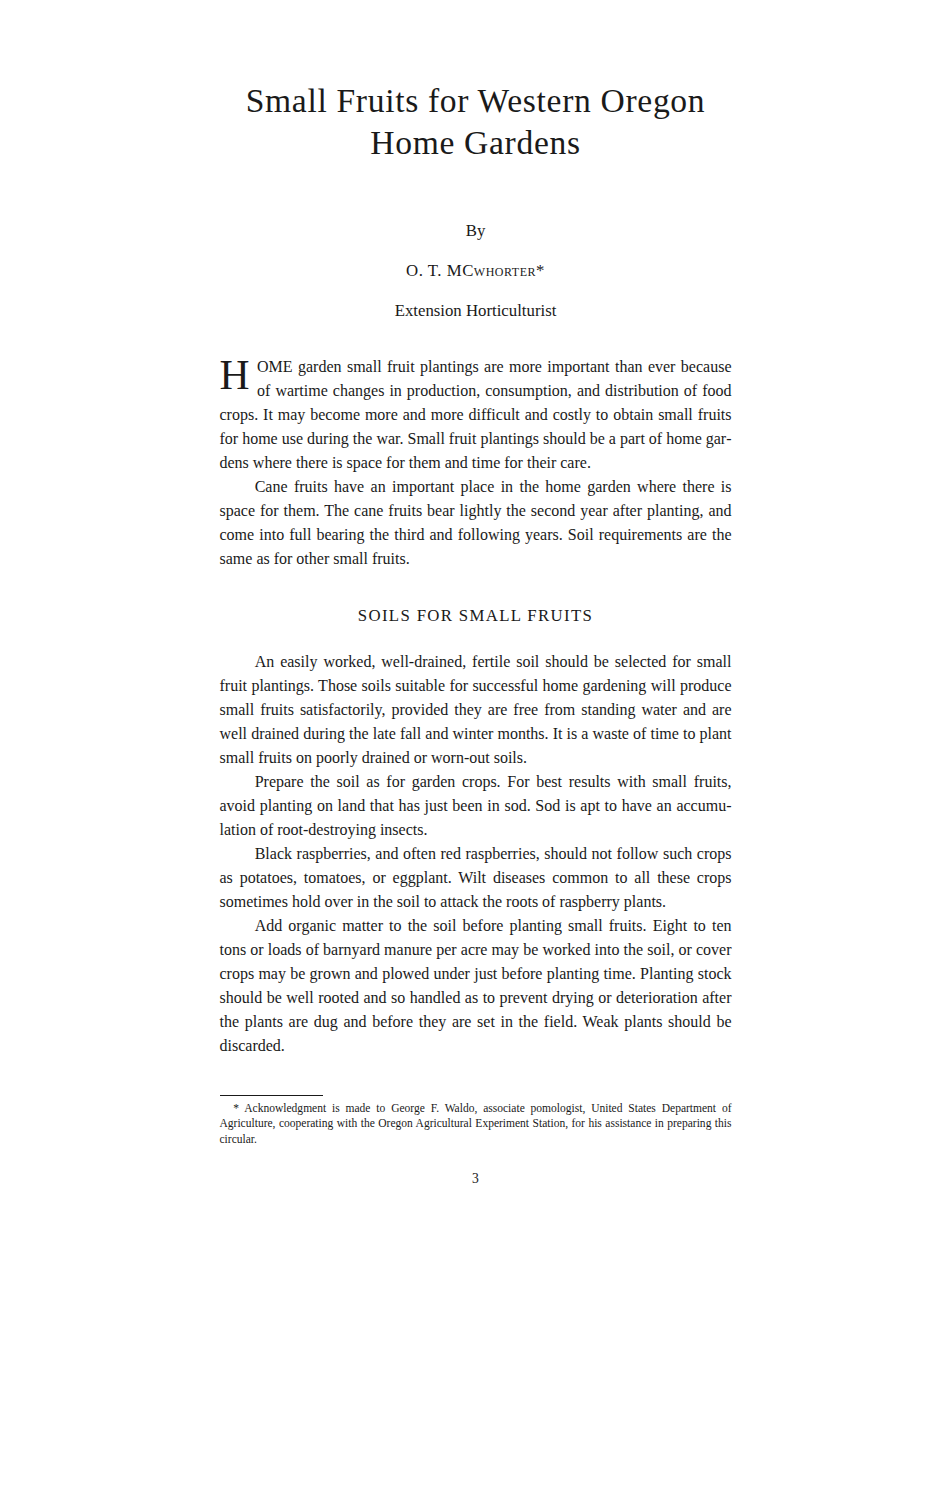Small Fruits for Western Oregon
Home Gardens
By
O. T. Mc Whorter*
Extension Horticulturist
HOME garden small fruit plantings are more important than ever because of wartime changes in production, consumption, and distribution of food crops. It may become more and more difficult and costly to obtain small fruits for home use during the war. Small fruit plantings should be a part of home gardens where there is space for them and time for their care.
Cane fruits have an important place in the home garden where there is space for them. The cane fruits bear lightly the second year after planting, and come into full bearing the third and following years. Soil requirements are the same as for other small fruits.
SOILS FOR SMALL FRUITS
An easily worked, well-drained, fertile soil should be selected for small fruit plantings. Those soils suitable for successful home gardening will produce small fruits satisfactorily, provided they are free from standing water and are well drained during the late fall and winter months. It is a waste of time to plant small fruits on poorly drained or worn-out soils.
Prepare the soil as for garden crops. For best results with small fruits, avoid planting on land that has just been in sod. Sod is apt to have an accumulation of root-destroying insects.
Black raspberries, and often red raspberries, should not follow such crops as potatoes, tomatoes, or eggplant. Wilt diseases common to all these crops sometimes hold over in the soil to attack the roots of raspberry plants.
Add organic matter to the soil before planting small fruits. Eight to ten tons or loads of barnyard manure per acre may be worked into the soil, or cover crops may be grown and plowed under just before planting time. Planting stock should be well rooted and so handled as to prevent drying or deterioration after the plants are dug and before they are set in the field. Weak plants should be discarded.
* Acknowledgment is made to George F. Waldo, associate pomologist, United States Department of Agriculture, cooperating with the Oregon Agricultural Experiment Station, for his assistance in preparing this circular.
3